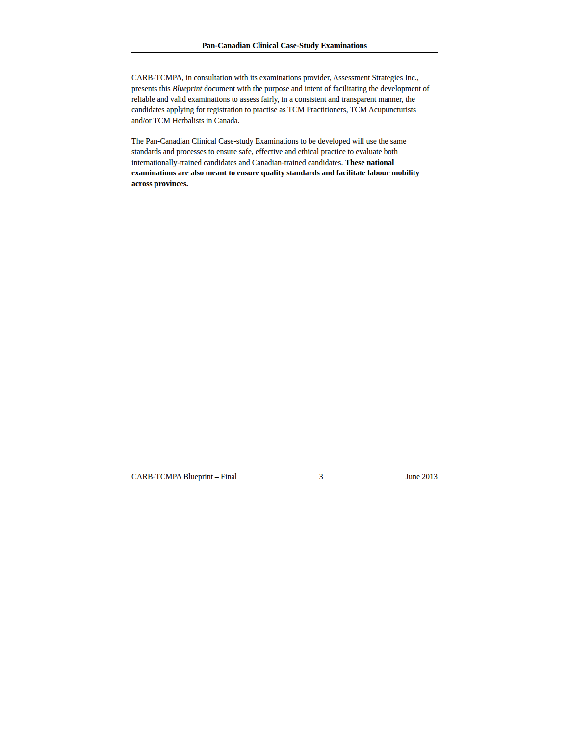Pan-Canadian Clinical Case-Study Examinations
CARB-TCMPA, in consultation with its examinations provider, Assessment Strategies Inc., presents this Blueprint document with the purpose and intent of facilitating the development of reliable and valid examinations to assess fairly, in a consistent and transparent manner, the candidates applying for registration to practise as TCM Practitioners, TCM Acupuncturists and/or TCM Herbalists in Canada.
The Pan-Canadian Clinical Case-study Examinations to be developed will use the same standards and processes to ensure safe, effective and ethical practice to evaluate both internationally-trained candidates and Canadian-trained candidates. These national examinations are also meant to ensure quality standards and facilitate labour mobility across provinces.
CARB-TCMPA Blueprint – Final
3
June 2013